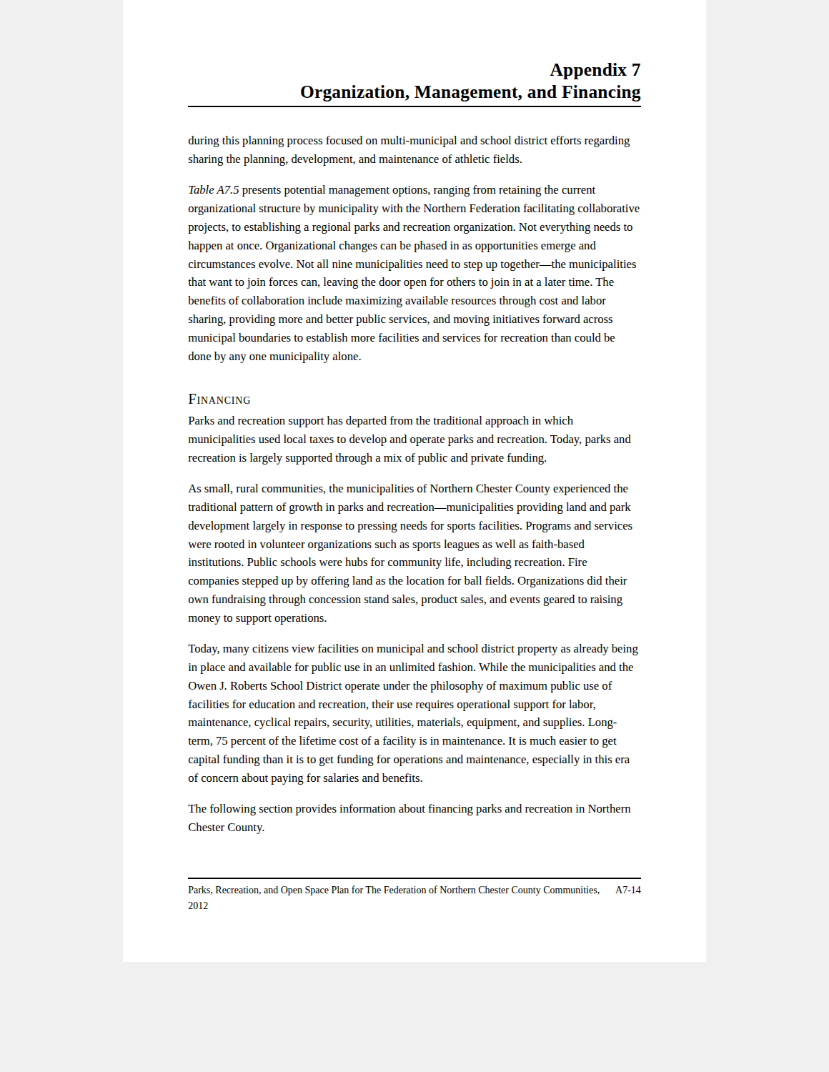Appendix 7
Organization, Management, and Financing
during this planning process focused on multi-municipal and school district efforts regarding sharing the planning, development, and maintenance of athletic fields.
Table A7.5 presents potential management options, ranging from retaining the current organizational structure by municipality with the Northern Federation facilitating collaborative projects, to establishing a regional parks and recreation organization. Not everything needs to happen at once. Organizational changes can be phased in as opportunities emerge and circumstances evolve. Not all nine municipalities need to step up together—the municipalities that want to join forces can, leaving the door open for others to join in at a later time. The benefits of collaboration include maximizing available resources through cost and labor sharing, providing more and better public services, and moving initiatives forward across municipal boundaries to establish more facilities and services for recreation than could be done by any one municipality alone.
Financing
Parks and recreation support has departed from the traditional approach in which municipalities used local taxes to develop and operate parks and recreation. Today, parks and recreation is largely supported through a mix of public and private funding.
As small, rural communities, the municipalities of Northern Chester County experienced the traditional pattern of growth in parks and recreation—municipalities providing land and park development largely in response to pressing needs for sports facilities. Programs and services were rooted in volunteer organizations such as sports leagues as well as faith-based institutions. Public schools were hubs for community life, including recreation. Fire companies stepped up by offering land as the location for ball fields. Organizations did their own fundraising through concession stand sales, product sales, and events geared to raising money to support operations.
Today, many citizens view facilities on municipal and school district property as already being in place and available for public use in an unlimited fashion. While the municipalities and the Owen J. Roberts School District operate under the philosophy of maximum public use of facilities for education and recreation, their use requires operational support for labor, maintenance, cyclical repairs, security, utilities, materials, equipment, and supplies. Long-term, 75 percent of the lifetime cost of a facility is in maintenance. It is much easier to get capital funding than it is to get funding for operations and maintenance, especially in this era of concern about paying for salaries and benefits.
The following section provides information about financing parks and recreation in Northern Chester County.
Parks, Recreation, and Open Space Plan for The Federation of Northern Chester County Communities, 2012
A7-14